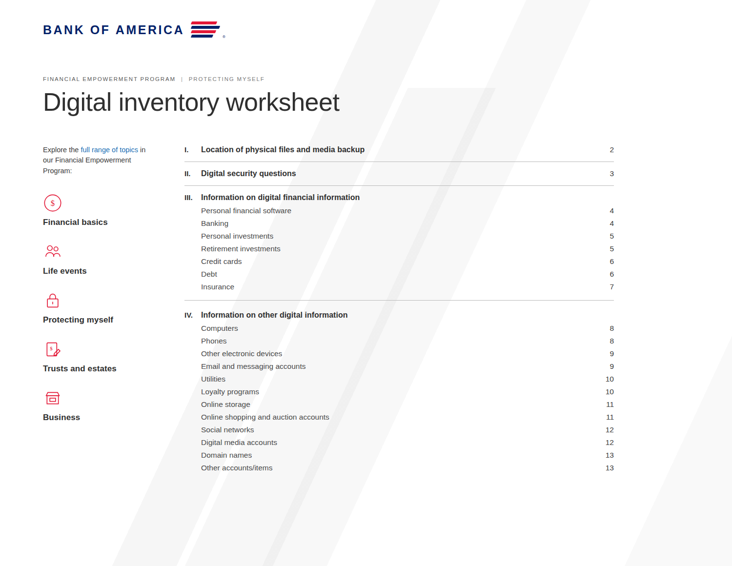BANK OF AMERICA
®
FINANCIAL EMPOWERMENT PROGRAM | PROTECTING MYSELF
Digital inventory worksheet
Explore the full range of topics in our Financial Empowerment Program:
$
Financial basics
Life events
Protecting myself
$
Trusts and estates
Business
I. Location of physical files and media backup 2
II. Digital security questions 3
III. Information on digital financial information
Personal financial software 4
Banking 4
Personal investments 5
Retirement investments 5
Credit cards 6
Debt 6
Insurance 7
IV. Information on other digital information
Computers 8
Phones 8
Other electronic devices 9
Email and messaging accounts 9
Utilities 10
Loyalty programs 10
Online storage 11
Online shopping and auction accounts 11
Social networks 12
Digital media accounts 12
Domain names 13
Other accounts/items 13